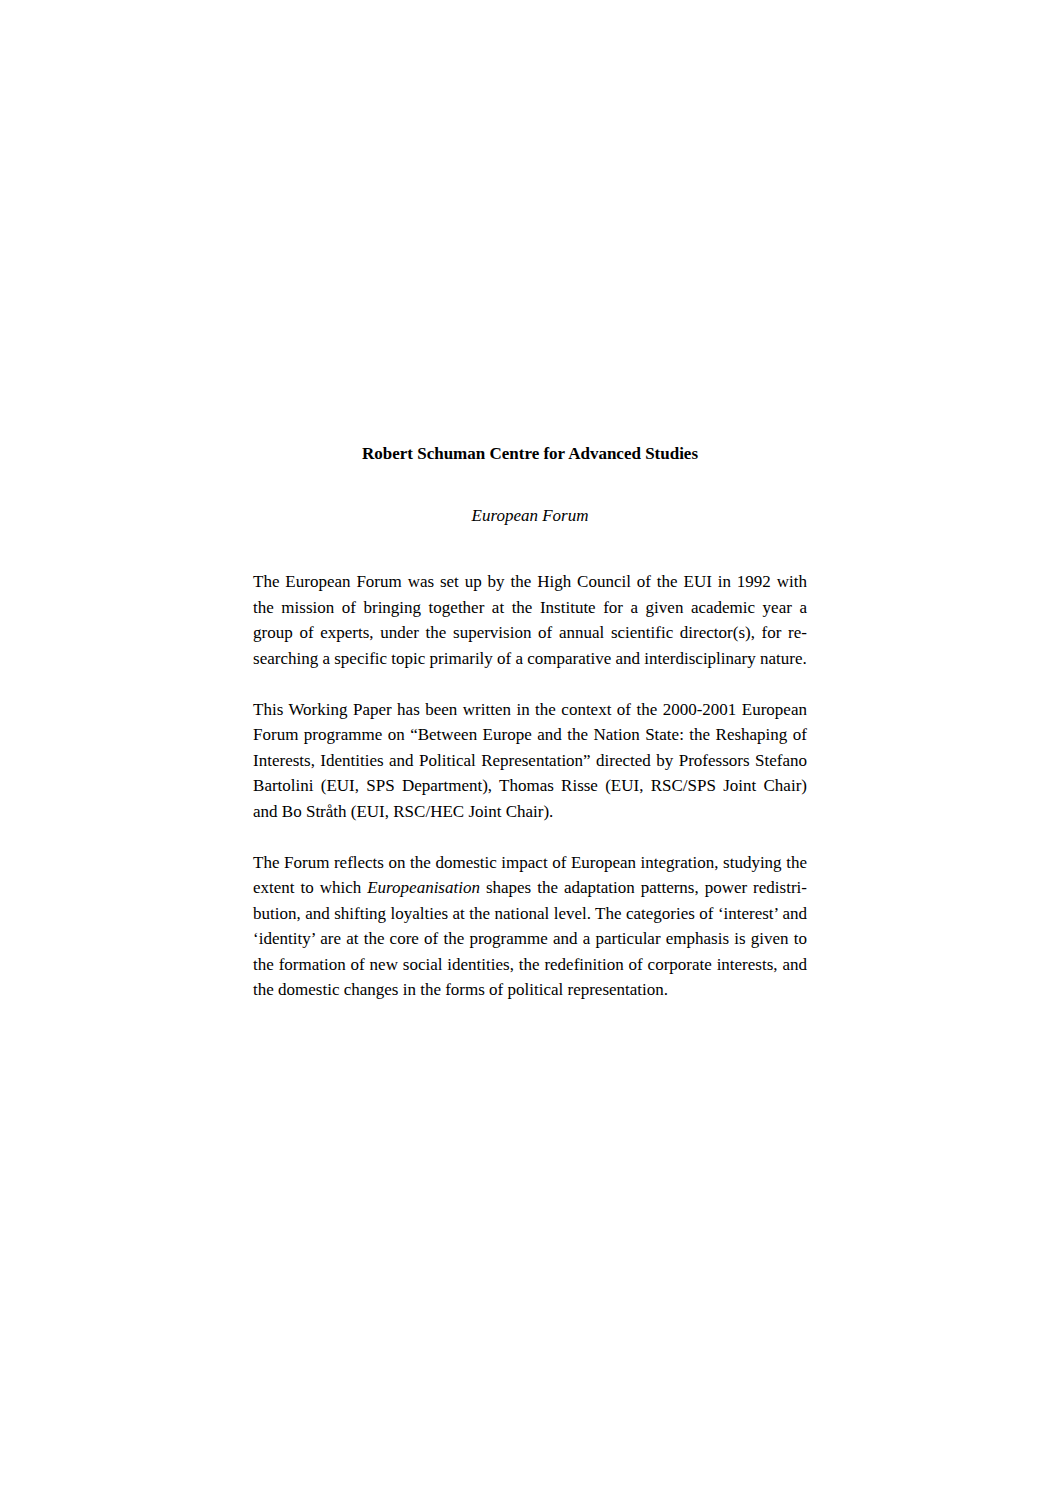Robert Schuman Centre for Advanced Studies
European Forum
The European Forum was set up by the High Council of the EUI in 1992 with the mission of bringing together at the Institute for a given academic year a group of experts, under the supervision of annual scientific director(s), for researching a specific topic primarily of a comparative and interdisciplinary nature.
This Working Paper has been written in the context of the 2000-2001 European Forum programme on “Between Europe and the Nation State: the Reshaping of Interests, Identities and Political Representation” directed by Professors Stefano Bartolini (EUI, SPS Department), Thomas Risse (EUI, RSC/SPS Joint Chair) and Bo Stråth (EUI, RSC/HEC Joint Chair).
The Forum reflects on the domestic impact of European integration, studying the extent to which Europeanisation shapes the adaptation patterns, power redistribution, and shifting loyalties at the national level. The categories of ‘interest’ and ‘identity’ are at the core of the programme and a particular emphasis is given to the formation of new social identities, the redefinition of corporate interests, and the domestic changes in the forms of political representation.